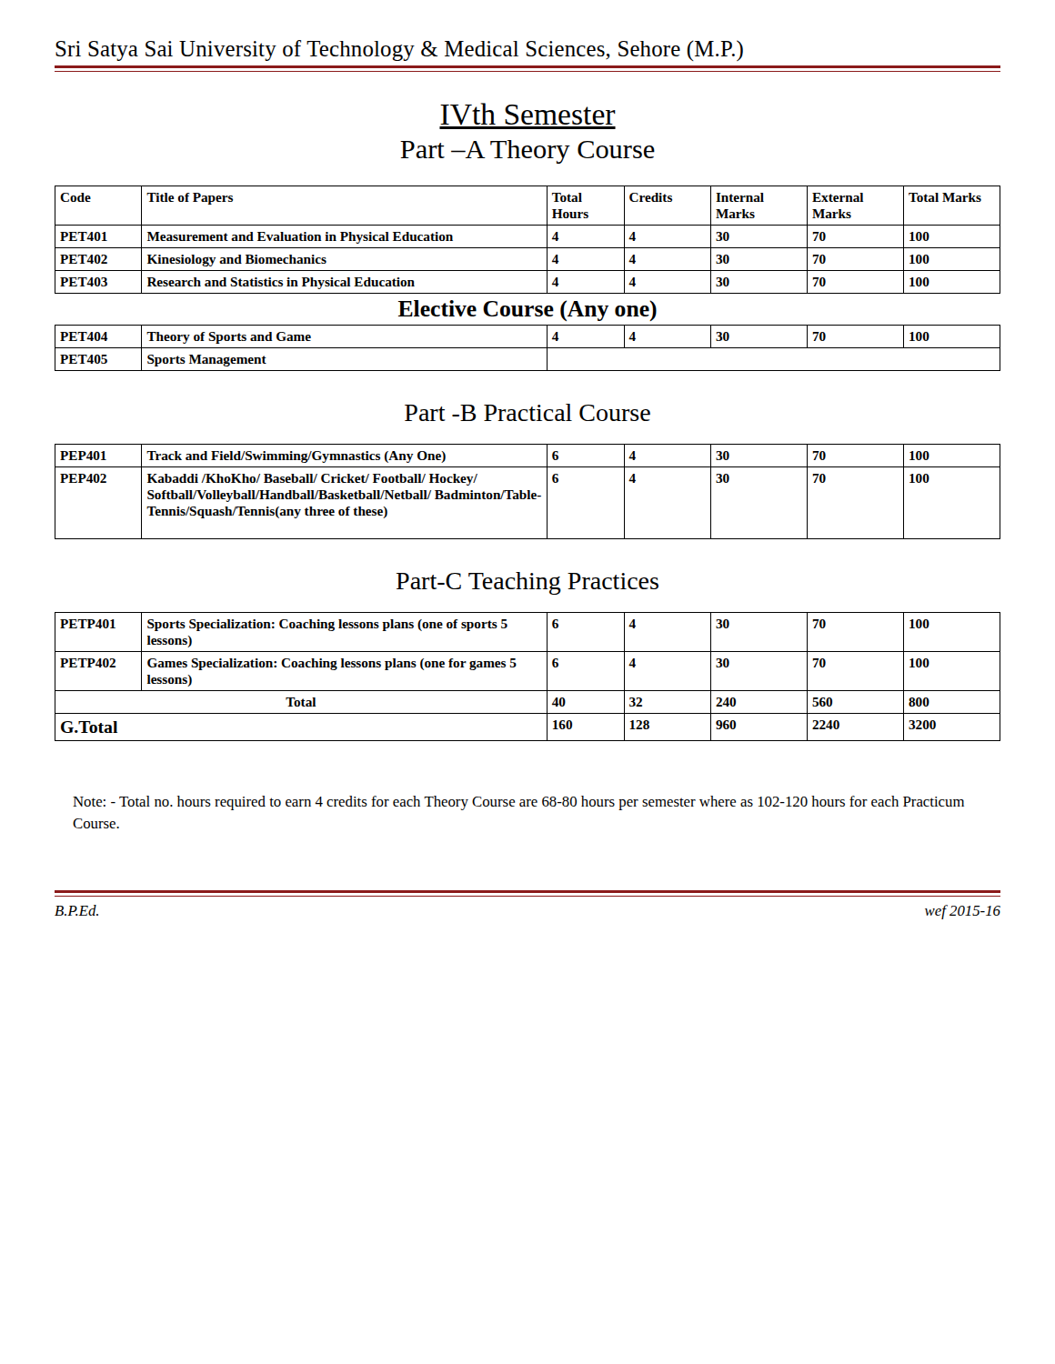Sri Satya Sai University of Technology & Medical Sciences, Sehore (M.P.)
IVth Semester
Part –A Theory Course
| Code | Title of Papers | Total Hours | Credits | Internal Marks | External Marks | Total Marks |
| --- | --- | --- | --- | --- | --- | --- |
| PET401 | Measurement and Evaluation in Physical Education | 4 | 4 | 30 | 70 | 100 |
| PET402 | Kinesiology and Biomechanics | 4 | 4 | 30 | 70 | 100 |
| PET403 | Research and Statistics in Physical Education | 4 | 4 | 30 | 70 | 100 |
Elective Course (Any one)
| PET404 | Theory of Sports and Game | 4 | 4 | 30 | 70 | 100 |
| PET405 | Sports Management | |
Part -B Practical Course
| PEP401 | Track and Field/Swimming/Gymnastics (Any One) | 6 | 4 | 30 | 70 | 100 |
| PEP402 | Kabaddi /KhoKho/ Baseball/ Cricket/ Football/ Hockey/ Softball/Volleyball/Handball/Basketball/Netball/ Badminton/Table-Tennis/Squash/Tennis(any three of these) | 6 | 4 | 30 | 70 | 100 |
Part-C Teaching Practices
| PETP401 | Sports Specialization: Coaching lessons plans (one of sports 5 lessons) | 6 | 4 | 30 | 70 | 100 |
| PETP402 | Games Specialization: Coaching lessons plans (one for games 5 lessons) | 6 | 4 | 30 | 70 | 100 |
| Total | 40 | 32 | 240 | 560 | 800 |
| G.Total | 160 | 128 | 960 | 2240 | 3200 |
Note: - Total no. hours required to earn 4 credits for each Theory Course are 68-80 hours per semester where as 102-120 hours for each Practicum Course.
B.P.Ed. wef 2015-16